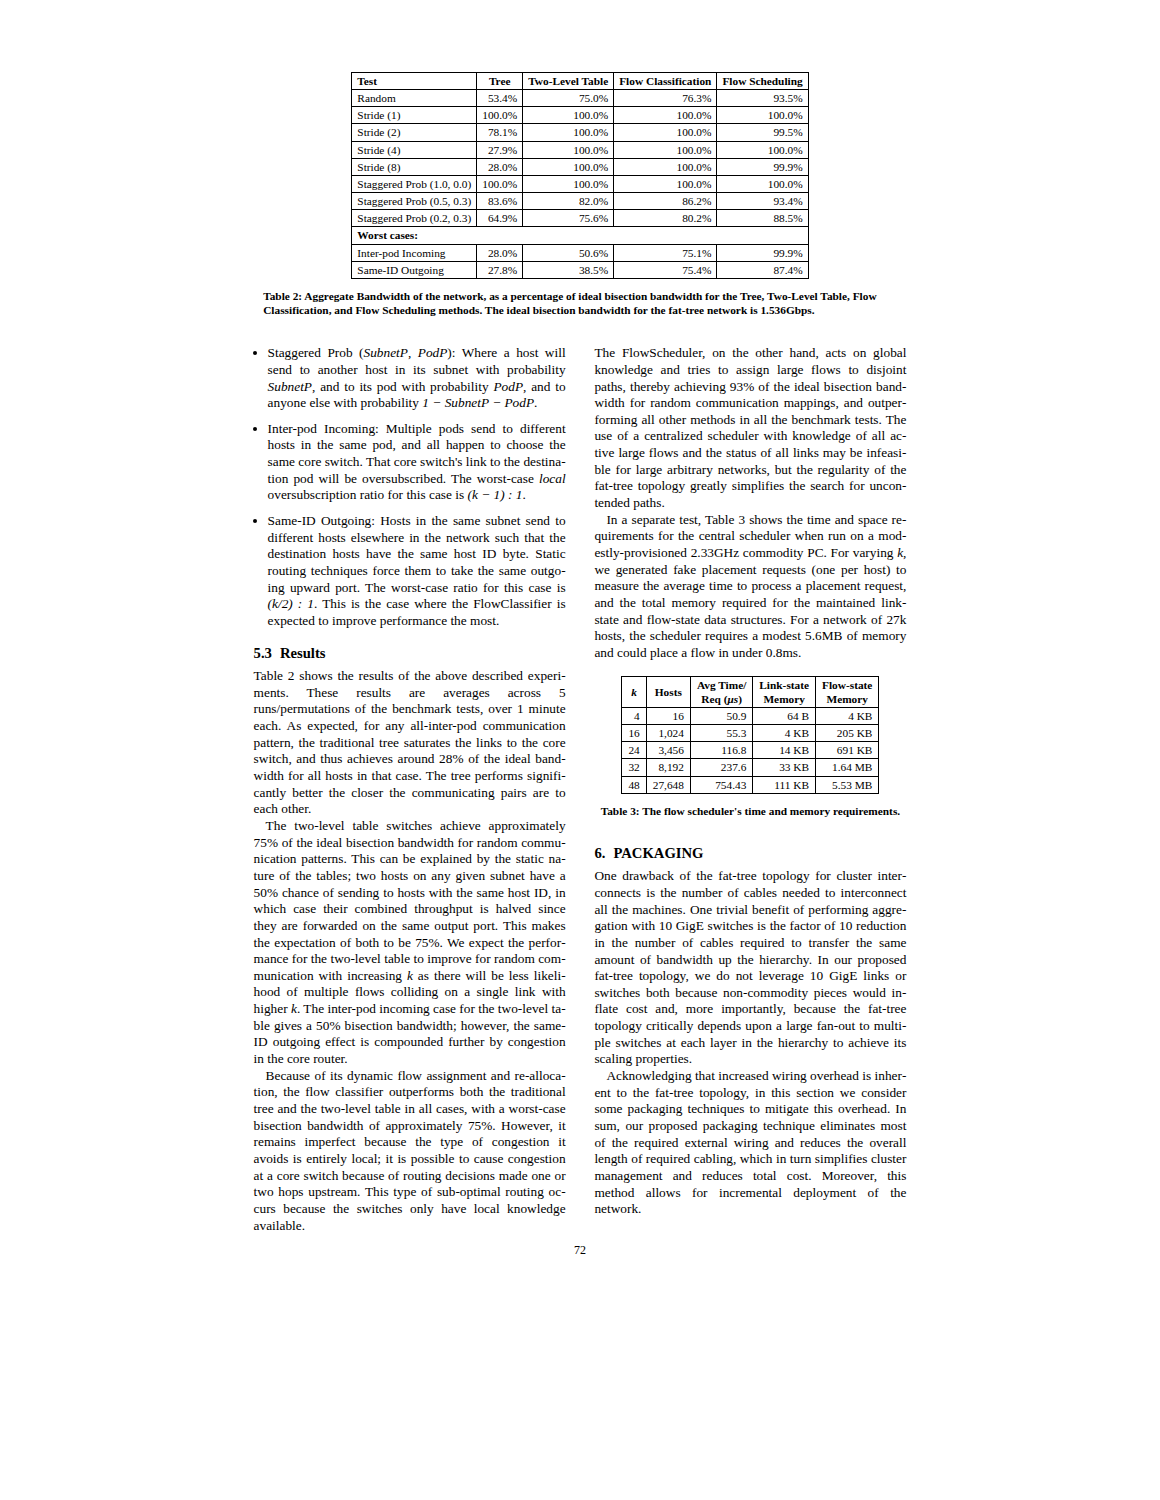| Test | Tree | Two-Level Table | Flow Classification | Flow Scheduling |
| --- | --- | --- | --- | --- |
| Random | 53.4% | 75.0% | 76.3% | 93.5% |
| Stride (1) | 100.0% | 100.0% | 100.0% | 100.0% |
| Stride (2) | 78.1% | 100.0% | 100.0% | 99.5% |
| Stride (4) | 27.9% | 100.0% | 100.0% | 100.0% |
| Stride (8) | 28.0% | 100.0% | 100.0% | 99.9% |
| Staggered Prob (1.0, 0.0) | 100.0% | 100.0% | 100.0% | 100.0% |
| Staggered Prob (0.5, 0.3) | 83.6% | 82.0% | 86.2% | 93.4% |
| Staggered Prob (0.2, 0.3) | 64.9% | 75.6% | 80.2% | 88.5% |
| Worst cases: |
| Inter-pod Incoming | 28.0% | 50.6% | 75.1% | 99.9% |
| Same-ID Outgoing | 27.8% | 38.5% | 75.4% | 87.4% |
Table 2: Aggregate Bandwidth of the network, as a percentage of ideal bisection bandwidth for the Tree, Two-Level Table, Flow Classification, and Flow Scheduling methods. The ideal bisection bandwidth for the fat-tree network is 1.536Gbps.
Staggered Prob (SubnetP, PodP): Where a host will send to another host in its subnet with probability SubnetP, and to its pod with probability PodP, and to anyone else with probability 1 − SubnetP − PodP.
Inter-pod Incoming: Multiple pods send to different hosts in the same pod, and all happen to choose the same core switch. That core switch's link to the destination pod will be oversubscribed. The worst-case local oversubscription ratio for this case is (k − 1) : 1.
Same-ID Outgoing: Hosts in the same subnet send to different hosts elsewhere in the network such that the destination hosts have the same host ID byte. Static routing techniques force them to take the same outgoing upward port. The worst-case ratio for this case is (k/2) : 1. This is the case where the FlowClassifier is expected to improve performance the most.
5.3 Results
Table 2 shows the results of the above described experiments. These results are averages across 5 runs/permutations of the benchmark tests, over 1 minute each. As expected, for any all-inter-pod communication pattern, the traditional tree saturates the links to the core switch, and thus achieves around 28% of the ideal bandwidth for all hosts in that case. The tree performs significantly better the closer the communicating pairs are to each other.
The two-level table switches achieve approximately 75% of the ideal bisection bandwidth for random communication patterns. This can be explained by the static nature of the tables; two hosts on any given subnet have a 50% chance of sending to hosts with the same host ID, in which case their combined throughput is halved since they are forwarded on the same output port. This makes the expectation of both to be 75%. We expect the performance for the two-level table to improve for random communication with increasing k as there will be less likelihood of multiple flows colliding on a single link with higher k. The inter-pod incoming case for the two-level table gives a 50% bisection bandwidth; however, the same-ID outgoing effect is compounded further by congestion in the core router.
Because of its dynamic flow assignment and re-allocation, the flow classifier outperforms both the traditional tree and the two-level table in all cases, with a worst-case bisection bandwidth of approximately 75%. However, it remains imperfect because the type of congestion it avoids is entirely local; it is possible to cause congestion at a core switch because of routing decisions made one or two hops upstream. This type of sub-optimal routing occurs because the switches only have local knowledge available.
The FlowScheduler, on the other hand, acts on global knowledge and tries to assign large flows to disjoint paths, thereby achieving 93% of the ideal bisection bandwidth for random communication mappings, and outperforming all other methods in all the benchmark tests. The use of a centralized scheduler with knowledge of all active large flows and the status of all links may be infeasible for large arbitrary networks, but the regularity of the fat-tree topology greatly simplifies the search for uncontended paths.
In a separate test, Table 3 shows the time and space requirements for the central scheduler when run on a modestly-provisioned 2.33GHz commodity PC. For varying k, we generated fake placement requests (one per host) to measure the average time to process a placement request, and the total memory required for the maintained link-state and flow-state data structures. For a network of 27k hosts, the scheduler requires a modest 5.6MB of memory and could place a flow in under 0.8ms.
| k | Hosts | Avg Time/ Req ( μs ) | Link-state Memory | Flow-state Memory |
| --- | --- | --- | --- | --- |
| 4 | 16 | 50.9 | 64 B | 4 KB |
| 16 | 1,024 | 55.3 | 4 KB | 205 KB |
| 24 | 3,456 | 116.8 | 14 KB | 691 KB |
| 32 | 8,192 | 237.6 | 33 KB | 1.64 MB |
| 48 | 27,648 | 754.43 | 111 KB | 5.53 MB |
Table 3: The flow scheduler's time and memory requirements.
6. PACKAGING
One drawback of the fat-tree topology for cluster interconnects is the number of cables needed to interconnect all the machines. One trivial benefit of performing aggregation with 10 GigE switches is the factor of 10 reduction in the number of cables required to transfer the same amount of bandwidth up the hierarchy. In our proposed fat-tree topology, we do not leverage 10 GigE links or switches both because non-commodity pieces would inflate cost and, more importantly, because the fat-tree topology critically depends upon a large fan-out to multiple switches at each layer in the hierarchy to achieve its scaling properties.
Acknowledging that increased wiring overhead is inherent to the fat-tree topology, in this section we consider some packaging techniques to mitigate this overhead. In sum, our proposed packaging technique eliminates most of the required external wiring and reduces the overall length of required cabling, which in turn simplifies cluster management and reduces total cost. Moreover, this method allows for incremental deployment of the network.
72